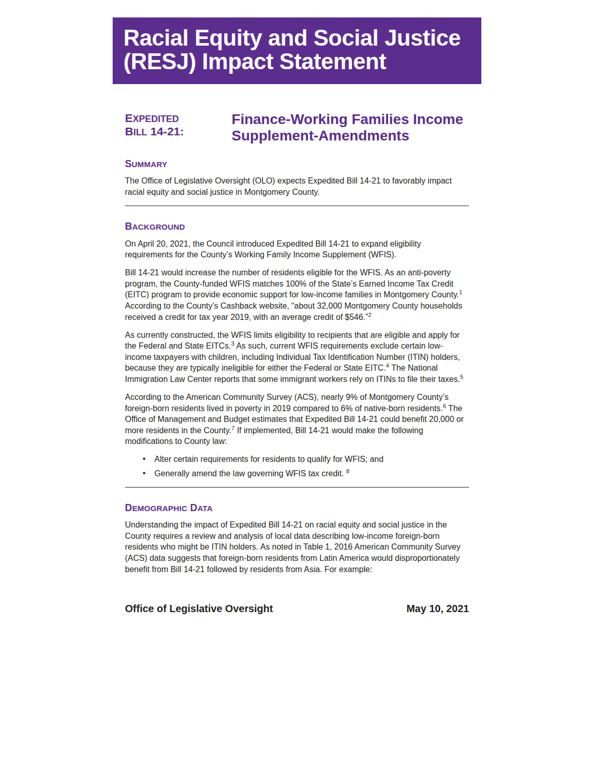Racial Equity and Social Justice (RESJ) Impact Statement
EXPEDITED
BILL 14-21:
Finance-Working Families Income Supplement-Amendments
SUMMARY
The Office of Legislative Oversight (OLO) expects Expedited Bill 14-21 to favorably impact racial equity and social justice in Montgomery County.
BACKGROUND
On April 20, 2021, the Council introduced Expedited Bill 14-21 to expand eligibility requirements for the County’s Working Family Income Supplement (WFIS).
Bill 14-21 would increase the number of residents eligible for the WFIS. As an anti-poverty program, the County-funded WFIS matches 100% of the State’s Earned Income Tax Credit (EITC) program to provide economic support for low-income families in Montgomery County.1 According to the County’s Cashback website, “about 32,000 Montgomery County households received a credit for tax year 2019, with an average credit of $546.”2
As currently constructed, the WFIS limits eligibility to recipients that are eligible and apply for the Federal and State EITCs.3 As such, current WFIS requirements exclude certain low-income taxpayers with children, including Individual Tax Identification Number (ITIN) holders, because they are typically ineligible for either the Federal or State EITC.4 The National Immigration Law Center reports that some immigrant workers rely on ITINs to file their taxes.5
According to the American Community Survey (ACS), nearly 9% of Montgomery County’s foreign-born residents lived in poverty in 2019 compared to 6% of native-born residents.6 The Office of Management and Budget estimates that Expedited Bill 14-21 could benefit 20,000 or more residents in the County.7 If implemented, Bill 14-21 would make the following modifications to County law:
Alter certain requirements for residents to qualify for WFIS; and
Generally amend the law governing WFIS tax credit. 8
DEMOGRAPHIC DATA
Understanding the impact of Expedited Bill 14-21 on racial equity and social justice in the County requires a review and analysis of local data describing low-income foreign-born residents who might be ITIN holders. As noted in Table 1, 2016 American Community Survey (ACS) data suggests that foreign-born residents from Latin America would disproportionately benefit from Bill 14-21 followed by residents from Asia. For example:
Office of Legislative Oversight
May 10, 2021